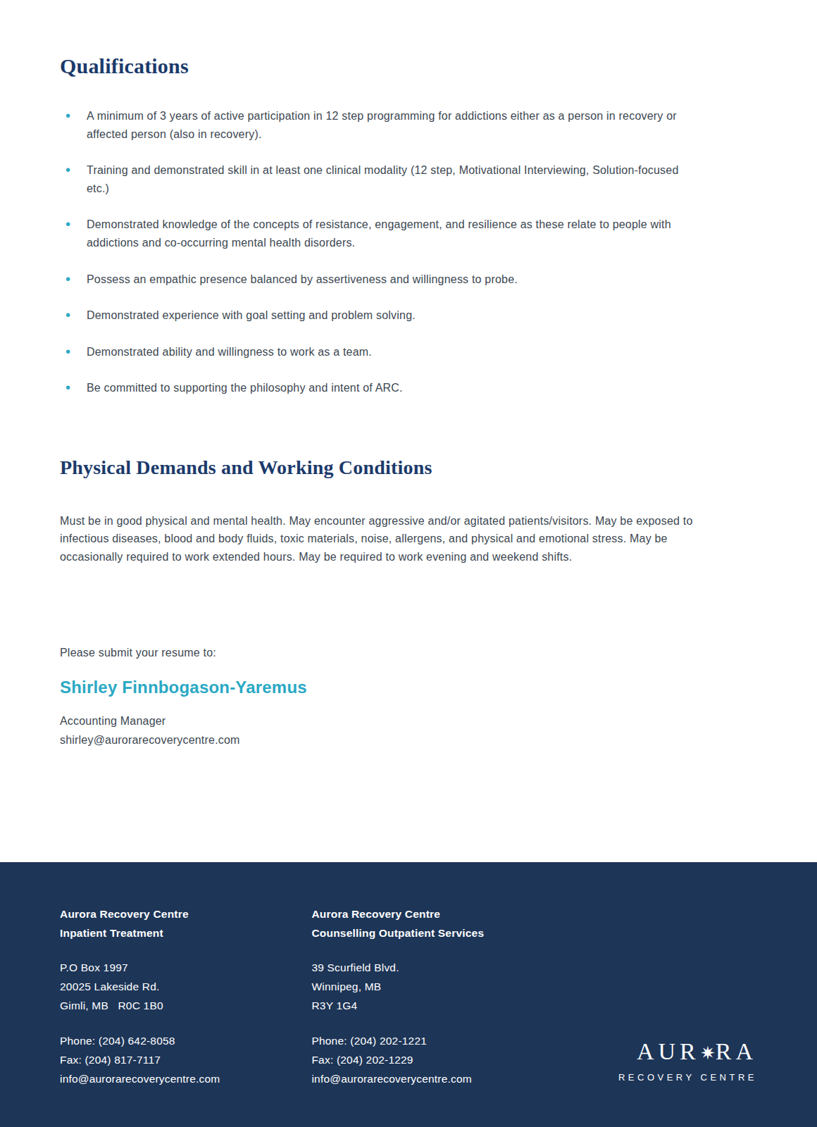Qualifications
A minimum of 3 years of active participation in 12 step programming for addictions either as a person in recovery or affected person (also in recovery).
Training and demonstrated skill in at least one clinical modality (12 step, Motivational Interviewing, Solution-focused etc.)
Demonstrated knowledge of the concepts of resistance, engagement, and resilience as these relate to people with addictions and co-occurring mental health disorders.
Possess an empathic presence balanced by assertiveness and willingness to probe.
Demonstrated experience with goal setting and problem solving.
Demonstrated ability and willingness to work as a team.
Be committed to supporting the philosophy and intent of ARC.
Physical Demands and Working Conditions
Must be in good physical and mental health. May encounter aggressive and/or agitated patients/visitors. May be exposed to infectious diseases, blood and body fluids, toxic materials, noise, allergens, and physical and emotional stress. May be occasionally required to work extended hours. May be required to work evening and weekend shifts.
Please submit your resume to:
Shirley Finnbogason-Yaremus
Accounting Manager
shirley@aurorarecoverycentre.com
Aurora Recovery Centre Inpatient Treatment
P.O Box 1997
20025 Lakeside Rd.
Gimli, MB R0C 1B0
Phone: (204) 642-8058
Fax: (204) 817-7117
info@aurorarecoverycentre.com
Aurora Recovery Centre Counselling Outpatient Services
39 Scurfield Blvd.
Winnipeg, MB
R3Y 1G4
Phone: (204) 202-1221
Fax: (204) 202-1229
info@aurorarecoverycentre.com
AUR✷RA
RECOVERY CENTRE